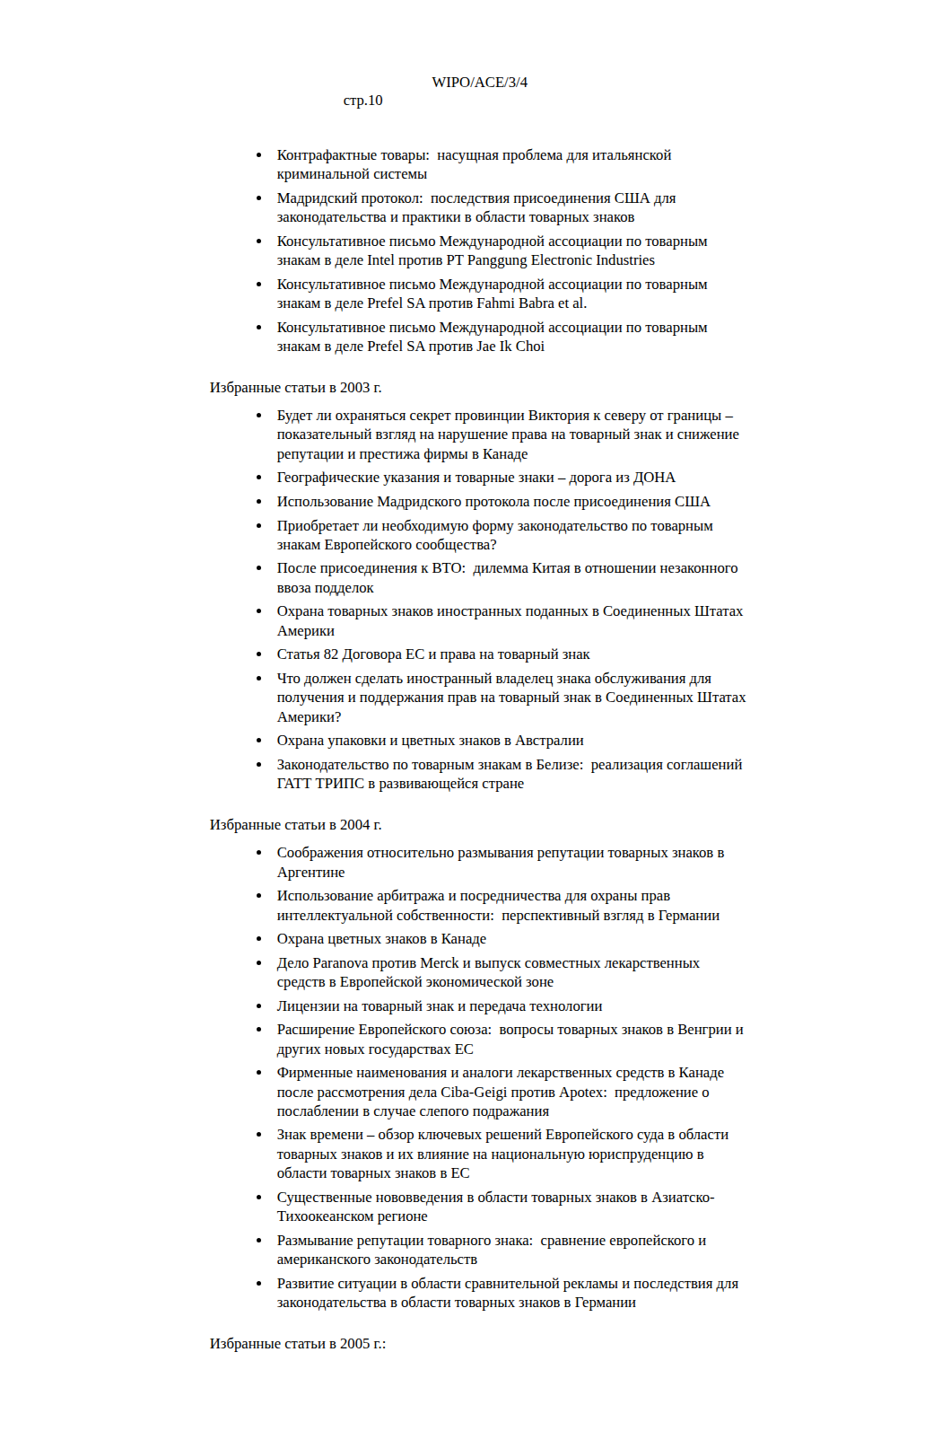WIPO/ACE/3/4 стр.10
Контрафактные товары: насущная проблема для итальянской криминальной системы
Мадридский протокол: последствия присоединения США для законодательства и практики в области товарных знаков
Консультативное письмо Международной ассоциации по товарным знакам в деле Intel против PT Panggung Electronic Industries
Консультативное письмо Международной ассоциации по товарным знакам в деле Prefel SA против Fahmi Babra et al.
Консультативное письмо Международной ассоциации по товарным знакам в деле Prefel SA против Jae Ik Choi
Избранные статьи в 2003 г.
Будет ли охраняться секрет провинции Виктория к северу от границы – показательный взгляд на нарушение права на товарный знак и снижение репутации и престижа фирмы в Канаде
Географические указания и товарные знаки – дорога из ДОНА
Использование Мадридского протокола после присоединения США
Приобретает ли необходимую форму законодательство по товарным знакам Европейского сообщества?
После присоединения к ВТО: дилемма Китая в отношении незаконного ввоза подделок
Охрана товарных знаков иностранных поданных в Соединенных Штатах Америки
Статья 82 Договора ЕС и права на товарный знак
Что должен сделать иностранный владелец знака обслуживания для получения и поддержания прав на товарный знак в Соединенных Штатах Америки?
Охрана упаковки и цветных знаков в Австралии
Законодательство по товарным знакам в Белизе: реализация соглашений ГАТТ ТРИПС в развивающейся стране
Избранные статьи в 2004 г.
Соображения относительно размывания репутации товарных знаков в Аргентине
Использование арбитража и посредничества для охраны прав интеллектуальной собственности: перспективный взгляд в Германии
Охрана цветных знаков в Канаде
Дело Paranova против Merck и выпуск совместных лекарственных средств в Европейской экономической зоне
Лицензии на товарный знак и передача технологии
Расширение Европейского союза: вопросы товарных знаков в Венгрии и других новых государствах ЕС
Фирменные наименования и аналоги лекарственных средств в Канаде после рассмотрения дела Ciba-Geigi против Apotex: предложение о послаблении в случае слепого подражания
Знак времени – обзор ключевых решений Европейского суда в области товарных знаков и их влияние на национальную юриспруденцию в области товарных знаков в ЕС
Существенные нововведения в области товарных знаков в Азиатско-Тихоокеанском регионе
Размывание репутации товарного знака: сравнение европейского и американского законодательств
Развитие ситуации в области сравнительной рекламы и последствия для законодательства в области товарных знаков в Германии
Избранные статьи в 2005 г.: